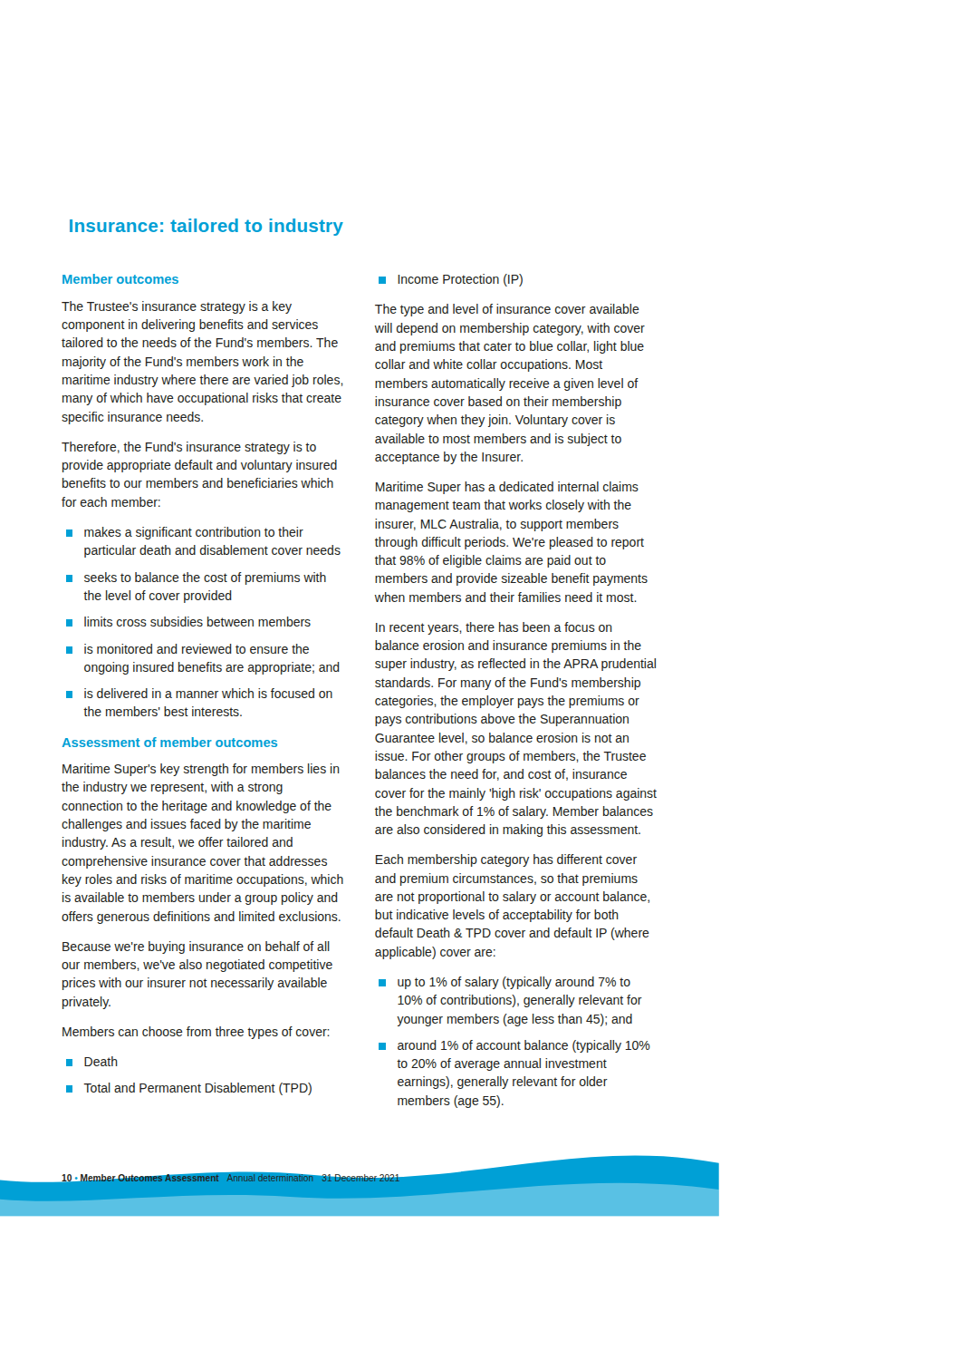Insurance: tailored to industry
Member outcomes
The Trustee's insurance strategy is a key component in delivering benefits and services tailored to the needs of the Fund's members. The majority of the Fund's members work in the maritime industry where there are varied job roles, many of which have occupational risks that create specific insurance needs.
Therefore, the Fund's insurance strategy is to provide appropriate default and voluntary insured benefits to our members and beneficiaries which for each member:
makes a significant contribution to their particular death and disablement cover needs
seeks to balance the cost of premiums with the level of cover provided
limits cross subsidies between members
is monitored and reviewed to ensure the ongoing insured benefits are appropriate; and
is delivered in a manner which is focused on the members' best interests.
Assessment of member outcomes
Maritime Super's key strength for members lies in the industry we represent, with a strong connection to the heritage and knowledge of the challenges and issues faced by the maritime industry. As a result, we offer tailored and comprehensive insurance cover that addresses key roles and risks of maritime occupations, which is available to members under a group policy and offers generous definitions and limited exclusions.
Because we're buying insurance on behalf of all our members, we've also negotiated competitive prices with our insurer not necessarily available privately.
Members can choose from three types of cover:
Death
Total and Permanent Disablement (TPD)
Income Protection (IP)
The type and level of insurance cover available will depend on membership category, with cover and premiums that cater to blue collar, light blue collar and white collar occupations. Most members automatically receive a given level of insurance cover based on their membership category when they join. Voluntary cover is available to most members and is subject to acceptance by the Insurer.
Maritime Super has a dedicated internal claims management team that works closely with the insurer, MLC Australia, to support members through difficult periods. We're pleased to report that 98% of eligible claims are paid out to members and provide sizeable benefit payments when members and their families need it most.
In recent years, there has been a focus on balance erosion and insurance premiums in the super industry, as reflected in the APRA prudential standards. For many of the Fund's membership categories, the employer pays the premiums or pays contributions above the Superannuation Guarantee level, so balance erosion is not an issue. For other groups of members, the Trustee balances the need for, and cost of, insurance cover for the mainly 'high risk' occupations against the benchmark of 1% of salary. Member balances are also considered in making this assessment.
Each membership category has different cover and premium circumstances, so that premiums are not proportional to salary or account balance, but indicative levels of acceptability for both default Death & TPD cover and default IP (where applicable) cover are:
up to 1% of salary (typically around 7% to 10% of contributions), generally relevant for younger members (age less than 45); and
around 1% of account balance (typically 10% to 20% of average annual investment earnings), generally relevant for older members (age 55).
10 • Member Outcomes Assessment • Annual determination • 31 December 2021